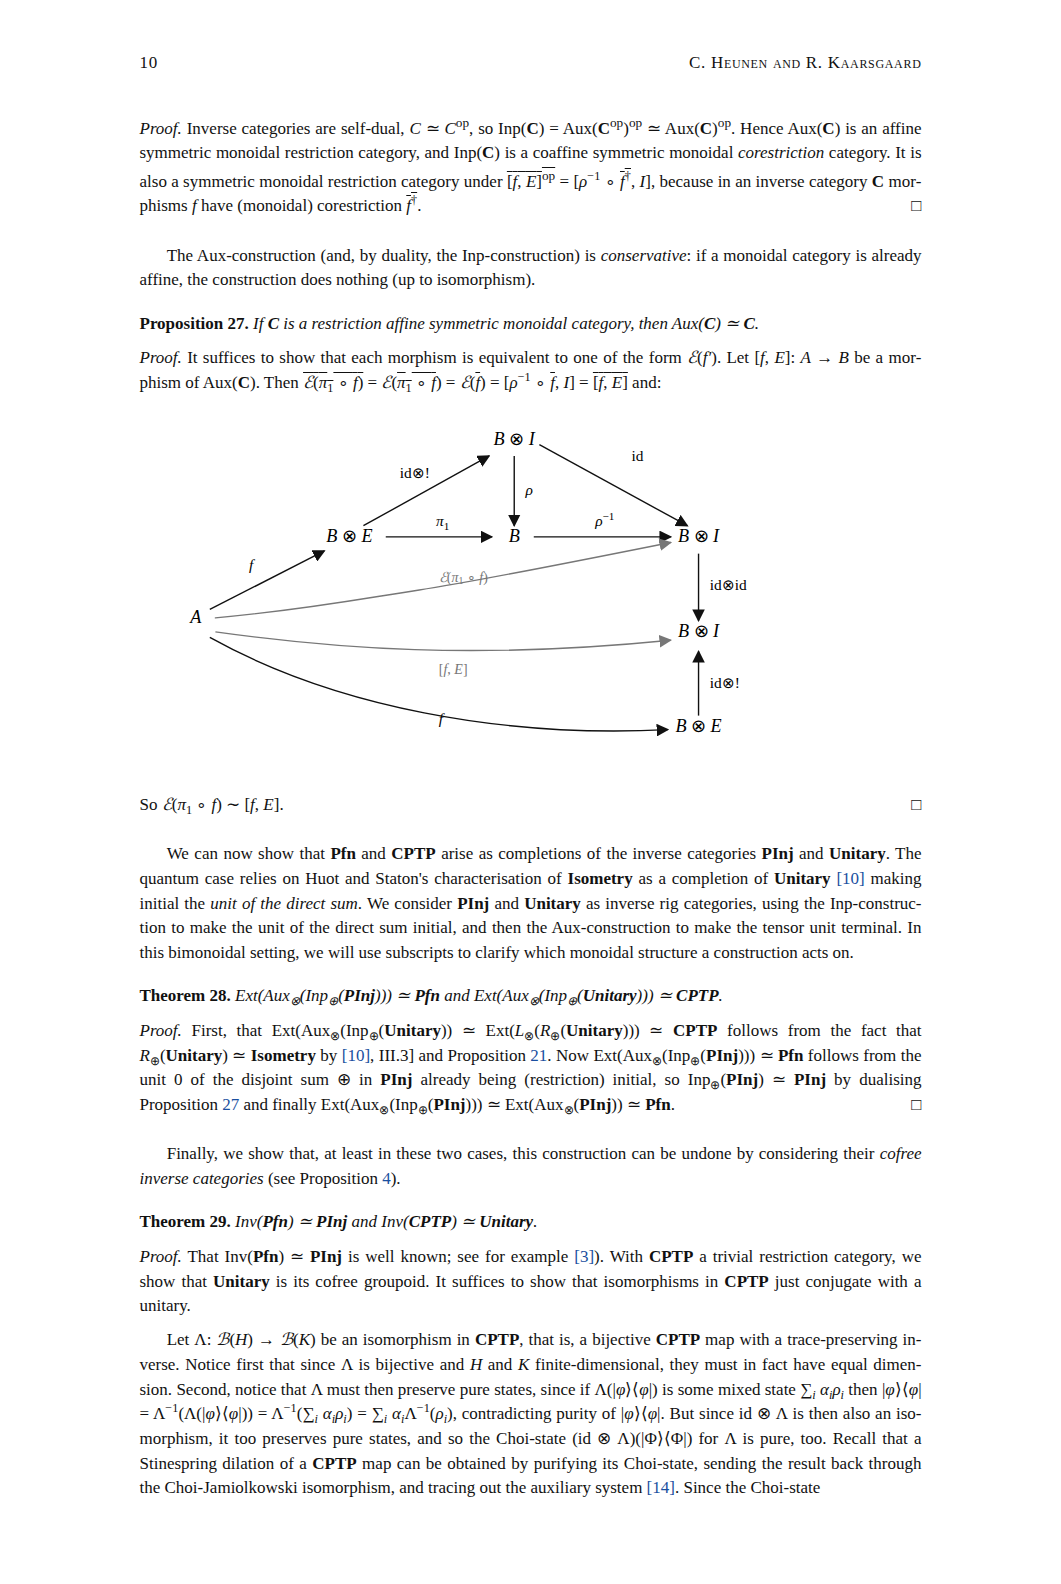10 C. Heunen and R. Kaarsgaard
Proof. Inverse categories are self-dual, C ≃ Cop, so Inp(C) = Aux(Cop)op ≃ Aux(C)op. Hence Aux(C) is an affine symmetric monoidal restriction category, and Inp(C) is a coaffine symmetric monoidal corestriction category. It is also a symmetric monoidal restriction category under [f, E]op = [ρ−1 ∘ f†, I], because in an inverse category C morphisms f have (monoidal) corestriction f†.
The Aux-construction (and, by duality, the Inp-construction) is conservative: if a monoidal category is already affine, the construction does nothing (up to isomorphism).
Proposition 27. If C is a restriction affine symmetric monoidal category, then Aux(C) ≃ C.
Proof. It suffices to show that each morphism is equivalent to one of the form ℰ(f′). Let [f, E]: A → B be a morphism of Aux(C). Then ℰ(π1 ∘ f) = ℰ(π1 ∘ f) = ℰ(f) = [ρ−1 ∘ f, I] = [f, E] and:
B ⊗ I B ⊗ E B B ⊗ I B ⊗ I B ⊗ E A id⊗! ρ id π1 ρ−1 id⊗id id⊗! f ℰ(π1 ∘ f) [f, E] f
So ℰ(π1 ∘ f) ∼ [f, E].
We can now show that Pfn and CPTP arise as completions of the inverse categories PInj and Unitary. The quantum case relies on Huot and Staton's characterisation of Isometry as a completion of Unitary [10] making initial the unit of the direct sum. We consider PInj and Unitary as inverse rig categories, using the Inp-construction to make the unit of the direct sum initial, and then the Aux-construction to make the tensor unit terminal. In this bimonoidal setting, we will use subscripts to clarify which monoidal structure a construction acts on.
Theorem 28. Ext(Aux⊗(Inp⊕(PInj))) ≃ Pfn and Ext(Aux⊗(Inp⊕(Unitary))) ≃ CPTP.
Proof. First, that Ext(Aux⊗(Inp⊕(Unitary)) ≃ Ext(L⊗(R⊕(Unitary))) ≃ CPTP follows from the fact that R⊕(Unitary) ≃ Isometry by [10], III.3] and Proposition 21. Now Ext(Aux⊗(Inp⊕(PInj))) ≃ Pfn follows from the unit 0 of the disjoint sum ⊕ in PInj already being (restriction) initial, so Inp⊕(PInj) ≃ PInj by dualising Proposition 27 and finally Ext(Aux⊗(Inp⊕(PInj))) ≃ Ext(Aux⊗(PInj)) ≃ Pfn.
Finally, we show that, at least in these two cases, this construction can be undone by considering their cofree inverse categories (see Proposition 4).
Theorem 29. Inv(Pfn) ≃ PInj and Inv(CPTP) ≃ Unitary.
Proof. That Inv(Pfn) ≃ PInj is well known; see for example [3]). With CPTP a trivial restriction category, we show that Unitary is its cofree groupoid. It suffices to show that isomorphisms in CPTP just conjugate with a unitary.
Let Λ: ℬ(H) → ℬ(K) be an isomorphism in CPTP, that is, a bijective CPTP map with a trace-preserving inverse. Notice first that since Λ is bijective and H and K finite-dimensional, they must in fact have equal dimension. Second, notice that Λ must then preserve pure states, since if Λ(|φ⟩⟨φ|) is some mixed state ∑i αiρi then |φ⟩⟨φ| = Λ−1(Λ(|φ⟩⟨φ|)) = Λ−1(∑i αiρi) = ∑i αiΛ−1(ρi), contradicting purity of |φ⟩⟨φ|. But since id ⊗ Λ is then also an isomorphism, it too preserves pure states, and so the Choi-state (id ⊗ Λ)(|Φ⟩⟨Φ|) for Λ is pure, too. Recall that a Stinespring dilation of a CPTP map can be obtained by purifying its Choi-state, sending the result back through the Choi-Jamiolkowski isomorphism, and tracing out the auxiliary system [14]. Since the Choi-state